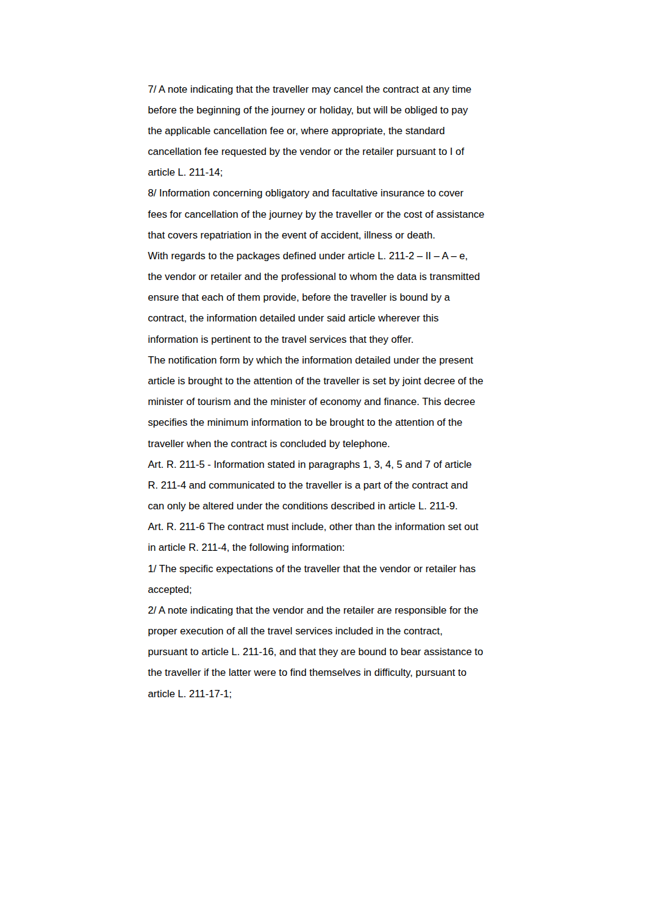7/ A note indicating that the traveller may cancel the contract at any time before the beginning of the journey or holiday, but will be obliged to pay the applicable cancellation fee or, where appropriate, the standard cancellation fee requested by the vendor or the retailer pursuant to I of article L. 211-14;
8/ Information concerning obligatory and facultative insurance to cover fees for cancellation of the journey by the traveller or the cost of assistance that covers repatriation in the event of accident, illness or death.
With regards to the packages defined under article L. 211-2 – II – A – e, the vendor or retailer and the professional to whom the data is transmitted ensure that each of them provide, before the traveller is bound by a contract, the information detailed under said article wherever this information is pertinent to the travel services that they offer.
The notification form by which the information detailed under the present article is brought to the attention of the traveller is set by joint decree of the minister of tourism and the minister of economy and finance. This decree specifies the minimum information to be brought to the attention of the traveller when the contract is concluded by telephone.
Art. R. 211-5 - Information stated in paragraphs 1, 3, 4, 5 and 7 of article R. 211-4 and communicated to the traveller is a part of the contract and can only be altered under the conditions described in article L. 211-9.
Art. R. 211-6 The contract must include, other than the information set out in article R. 211-4, the following information:
1/ The specific expectations of the traveller that the vendor or retailer has accepted;
2/ A note indicating that the vendor and the retailer are responsible for the proper execution of all the travel services included in the contract, pursuant to article L. 211-16, and that they are bound to bear assistance to the traveller if the latter were to find themselves in difficulty, pursuant to article L. 211-17-1;